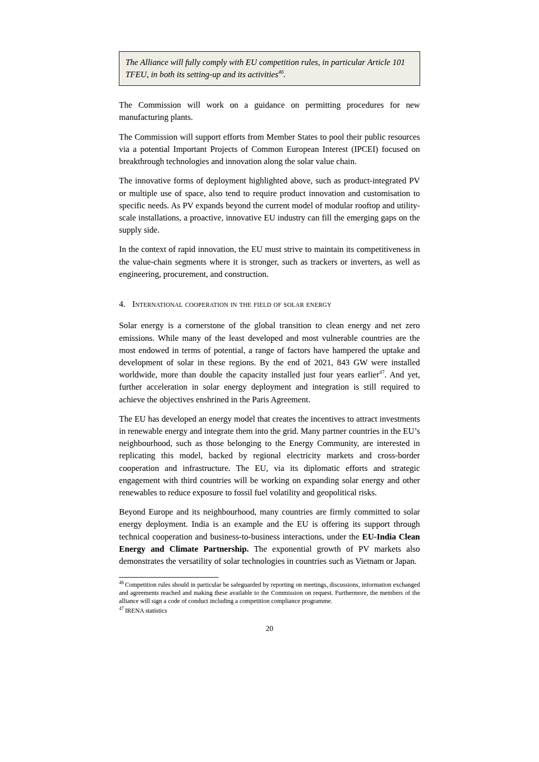The Alliance will fully comply with EU competition rules, in particular Article 101 TFEU, in both its setting-up and its activities46.
The Commission will work on a guidance on permitting procedures for new manufacturing plants.
The Commission will support efforts from Member States to pool their public resources via a potential Important Projects of Common European Interest (IPCEI) focused on breakthrough technologies and innovation along the solar value chain.
The innovative forms of deployment highlighted above, such as product-integrated PV or multiple use of space, also tend to require product innovation and customisation to specific needs. As PV expands beyond the current model of modular rooftop and utility-scale installations, a proactive, innovative EU industry can fill the emerging gaps on the supply side.
In the context of rapid innovation, the EU must strive to maintain its competitiveness in the value-chain segments where it is stronger, such as trackers or inverters, as well as engineering, procurement, and construction.
4. International cooperation in the field of solar energy
Solar energy is a cornerstone of the global transition to clean energy and net zero emissions. While many of the least developed and most vulnerable countries are the most endowed in terms of potential, a range of factors have hampered the uptake and development of solar in these regions. By the end of 2021, 843 GW were installed worldwide, more than double the capacity installed just four years earlier47. And yet, further acceleration in solar energy deployment and integration is still required to achieve the objectives enshrined in the Paris Agreement.
The EU has developed an energy model that creates the incentives to attract investments in renewable energy and integrate them into the grid. Many partner countries in the EU’s neighbourhood, such as those belonging to the Energy Community, are interested in replicating this model, backed by regional electricity markets and cross-border cooperation and infrastructure. The EU, via its diplomatic efforts and strategic engagement with third countries will be working on expanding solar energy and other renewables to reduce exposure to fossil fuel volatility and geopolitical risks.
Beyond Europe and its neighbourhood, many countries are firmly committed to solar energy deployment. India is an example and the EU is offering its support through technical cooperation and business-to-business interactions, under the EU-India Clean Energy and Climate Partnership. The exponential growth of PV markets also demonstrates the versatility of solar technologies in countries such as Vietnam or Japan.
46Competition rules should in particular be safeguarded by reporting on meetings, discussions, information exchanged and agreements reached and making these available to the Commission on request. Furthermore, the members of the alliance will sign a code of conduct including a competition compliance programme.
47IRENA statistics
20